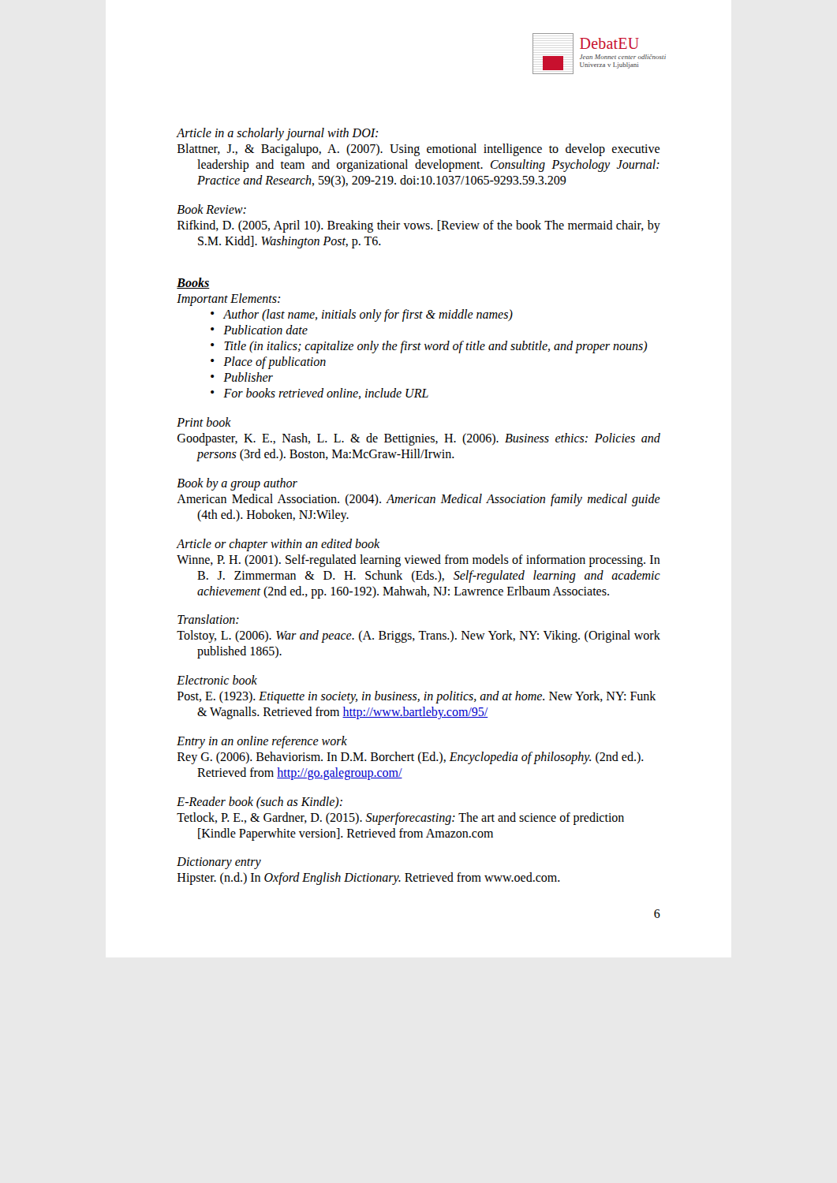DebatEU
Jean Monnet center odličnosti
Univerza v Ljubljani
Article in a scholarly journal with DOI:
Blattner, J., & Bacigalupo, A. (2007). Using emotional intelligence to develop executive leadership and team and organizational development. Consulting Psychology Journal: Practice and Research, 59(3), 209-219. doi:10.1037/1065-9293.59.3.209
Book Review:
Rifkind, D. (2005, April 10). Breaking their vows. [Review of the book The mermaid chair, by S.M. Kidd]. Washington Post, p. T6.
Books
Important Elements:
Author (last name, initials only for first & middle names)
Publication date
Title (in italics; capitalize only the first word of title and subtitle, and proper nouns)
Place of publication
Publisher
For books retrieved online, include URL
Print book
Goodpaster, K. E., Nash, L. L. & de Bettignies, H. (2006). Business ethics: Policies and persons (3rd ed.). Boston, Ma:McGraw-Hill/Irwin.
Book by a group author
American Medical Association. (2004). American Medical Association family medical guide (4th ed.). Hoboken, NJ:Wiley.
Article or chapter within an edited book
Winne, P. H. (2001). Self-regulated learning viewed from models of information processing. In B. J. Zimmerman & D. H. Schunk (Eds.), Self-regulated learning and academic achievement (2nd ed., pp. 160-192). Mahwah, NJ: Lawrence Erlbaum Associates.
Translation:
Tolstoy, L. (2006). War and peace. (A. Briggs, Trans.). New York, NY: Viking. (Original work published 1865).
Electronic book
Post, E. (1923). Etiquette in society, in business, in politics, and at home. New York, NY: Funk & Wagnalls. Retrieved from http://www.bartleby.com/95/
Entry in an online reference work
Rey G. (2006). Behaviorism. In D.M. Borchert (Ed.), Encyclopedia of philosophy. (2nd ed.). Retrieved from http://go.galegroup.com/
E-Reader book (such as Kindle):
Tetlock, P. E., & Gardner, D. (2015). Superforecasting: The art and science of prediction [Kindle Paperwhite version]. Retrieved from Amazon.com
Dictionary entry
Hipster. (n.d.) In Oxford English Dictionary. Retrieved from www.oed.com.
6